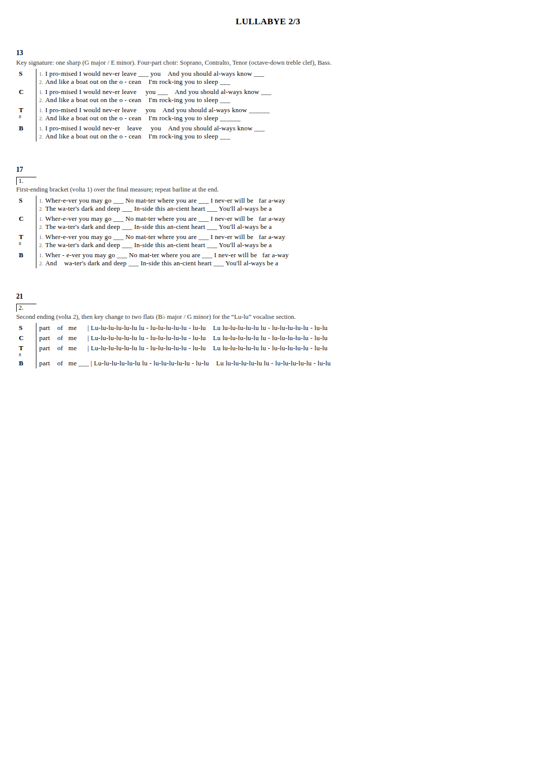LULLABYE 2/3
13
Key signature: one sharp (G major / E minor). Four-part choir: Soprano, Contralto, Tenor (octave-down treble clef), Bass.
| S | 1. I pro‑mised I would nev‑er leave ___ you And you should al‑ways know ___ 2. And like a boat out on the o ‑ cean I'm rock‑ing you to sleep ___ |
| C | 1. I pro‑mised I would nev‑er leave you ___ And you should al‑ways know ___ 2. And like a boat out on the o ‑ cean I'm rock‑ing you to sleep ___ |
| T 8 | 1. I pro‑mised I would nev‑er leave you And you should al‑ways know ______ 2. And like a boat out on the o ‑ cean I'm rock‑ing you to sleep ______ |
| B | 1. I pro‑mised I would nev‑er leave you And you should al‑ways know ___ 2. And like a boat out on the o ‑ cean I'm rock‑ing you to sleep ___ |
17
1.
First-ending bracket (volta 1) over the final measure; repeat barline at the end.
| S | 1. Wher‑e‑ver you may go ___ No mat‑ter where you are ___ I nev‑er will be far a‑way 2. The wa‑ter's dark and deep ___ In‑side this an‑cient heart ___ You'll al‑ways be a |
| C | 1. Wher‑e‑ver you may go ___ No mat‑ter where you are ___ I nev‑er will be far a‑way 2. The wa‑ter's dark and deep ___ In‑side this an‑cient heart ___ You'll al‑ways be a |
| T 8 | 1. Wher‑e‑ver you may go ___ No mat‑ter where you are ___ I nev‑er will be far a‑way 2. The wa‑ter's dark and deep ___ In‑side this an‑cient heart ___ You'll al‑ways be a |
| B | 1. Wher ‑ e‑ver you may go ___ No mat‑ter where you are ___ I nev‑er will be far a‑way 2. And wa‑ter's dark and deep ___ In‑side this an‑cient heart ___ You'll al‑ways be a |
21
2.
Second ending (volta 2), then key change to two flats (B♭ major / G minor) for the “Lu-lu” vocalise section.
| S | part of me / Lu‑lu‑lu‑lu‑lu‑lu lu ‑ lu‑lu‑lu‑lu‑lu ‑ lu‑lu Lu lu‑lu‑lu‑lu‑lu lu ‑ lu‑lu‑lu‑lu‑lu ‑ lu‑lu |
| C | part of me / Lu‑lu‑lu‑lu‑lu‑lu lu ‑ lu‑lu‑lu‑lu‑lu ‑ lu‑lu Lu lu‑lu‑lu‑lu‑lu lu ‑ lu‑lu‑lu‑lu‑lu ‑ lu‑lu |
| T 8 | part of me / Lu‑lu‑lu‑lu‑lu‑lu lu ‑ lu‑lu‑lu‑lu‑lu ‑ lu‑lu Lu lu‑lu‑lu‑lu‑lu lu ‑ lu‑lu‑lu‑lu‑lu ‑ lu‑lu |
| B | part of me ___ / Lu‑lu‑lu‑lu‑lu‑lu lu ‑ lu‑lu‑lu‑lu‑lu ‑ lu‑lu Lu lu‑lu‑lu‑lu‑lu lu ‑ lu‑lu‑lu‑lu‑lu ‑ lu‑lu |